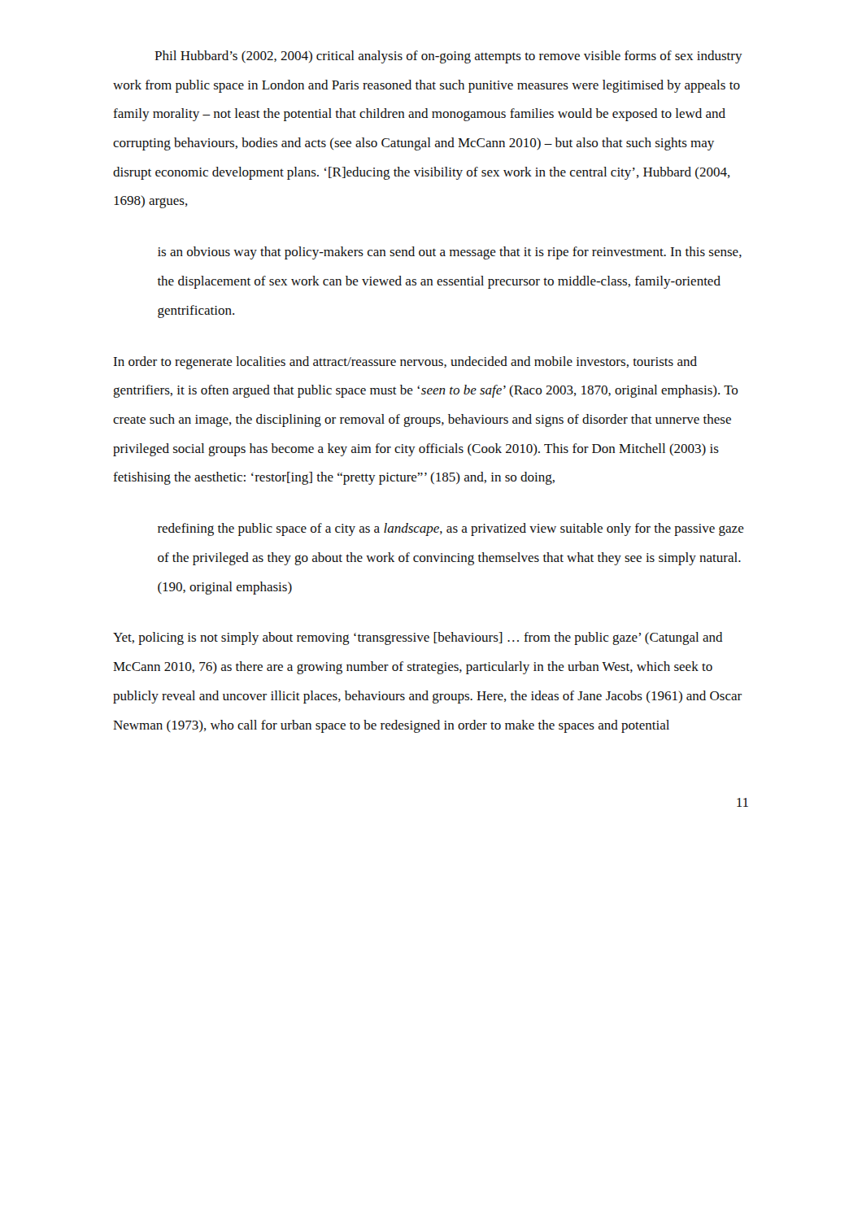Phil Hubbard’s (2002, 2004) critical analysis of on-going attempts to remove visible forms of sex industry work from public space in London and Paris reasoned that such punitive measures were legitimised by appeals to family morality – not least the potential that children and monogamous families would be exposed to lewd and corrupting behaviours, bodies and acts (see also Catungal and McCann 2010) – but also that such sights may disrupt economic development plans. ‘[R]educing the visibility of sex work in the central city’, Hubbard (2004, 1698) argues,
is an obvious way that policy-makers can send out a message that it is ripe for reinvestment. In this sense, the displacement of sex work can be viewed as an essential precursor to middle-class, family-oriented gentrification.
In order to regenerate localities and attract/reassure nervous, undecided and mobile investors, tourists and gentrifiers, it is often argued that public space must be ‘seen to be safe’ (Raco 2003, 1870, original emphasis). To create such an image, the disciplining or removal of groups, behaviours and signs of disorder that unnerve these privileged social groups has become a key aim for city officials (Cook 2010). This for Don Mitchell (2003) is fetishising the aesthetic: ‘restor[ing] the “pretty picture”’ (185) and, in so doing,
redefining the public space of a city as a landscape, as a privatized view suitable only for the passive gaze of the privileged as they go about the work of convincing themselves that what they see is simply natural. (190, original emphasis)
Yet, policing is not simply about removing ‘transgressive [behaviours] … from the public gaze’ (Catungal and McCann 2010, 76) as there are a growing number of strategies, particularly in the urban West, which seek to publicly reveal and uncover illicit places, behaviours and groups. Here, the ideas of Jane Jacobs (1961) and Oscar Newman (1973), who call for urban space to be redesigned in order to make the spaces and potential
11